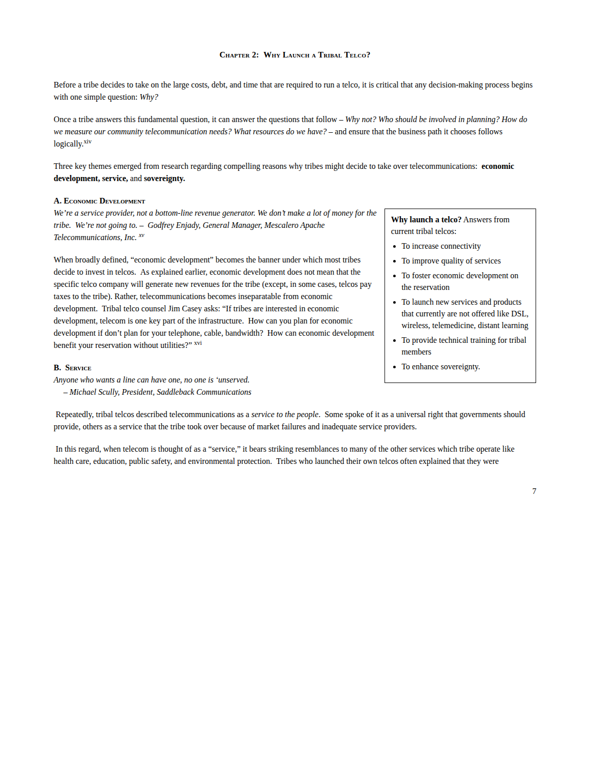Chapter 2: Why Launch a Tribal Telco?
Before a tribe decides to take on the large costs, debt, and time that are required to run a telco, it is critical that any decision-making process begins with one simple question: Why?
Once a tribe answers this fundamental question, it can answer the questions that follow – Why not? Who should be involved in planning? How do we measure our community telecommunication needs? What resources do we have? – and ensure that the business path it chooses follows logically.xiv
Three key themes emerged from research regarding compelling reasons why tribes might decide to take over telecommunications: economic development, service, and sovereignty.
A. Economic Development
Why launch a telco? Answers from current tribal telcos:
To increase connectivity
To improve quality of services
To foster economic development on the reservation
To launch new services and products that currently are not offered like DSL, wireless, telemedicine, distant learning
To provide technical training for tribal members
To enhance sovereignty.
We’re a service provider, not a bottom-line revenue generator. We don’t make a lot of money for the tribe. We’re not going to. – Godfrey Enjady, General Manager, Mescalero Apache Telecommunications, Inc. xv
When broadly defined, “economic development” becomes the banner under which most tribes decide to invest in telcos. As explained earlier, economic development does not mean that the specific telco company will generate new revenues for the tribe (except, in some cases, telcos pay taxes to the tribe). Rather, telecommunications becomes inseparatable from economic development. Tribal telco counsel Jim Casey asks: “If tribes are interested in economic development, telecom is one key part of the infrastructure. How can you plan for economic development if don’t plan for your telephone, cable, bandwidth? How can economic development benefit your reservation without utilities?” xvi
B. Service
Anyone who wants a line can have one, no one is ‘unserved.– Michael Scully, President, Saddleback Communications
Repeatedly, tribal telcos described telecommunications as a service to the people. Some spoke of it as a universal right that governments should provide, others as a service that the tribe took over because of market failures and inadequate service providers.
In this regard, when telecom is thought of as a “service,” it bears striking resemblances to many of the other services which tribe operate like health care, education, public safety, and environmental protection. Tribes who launched their own telcos often explained that they were
7